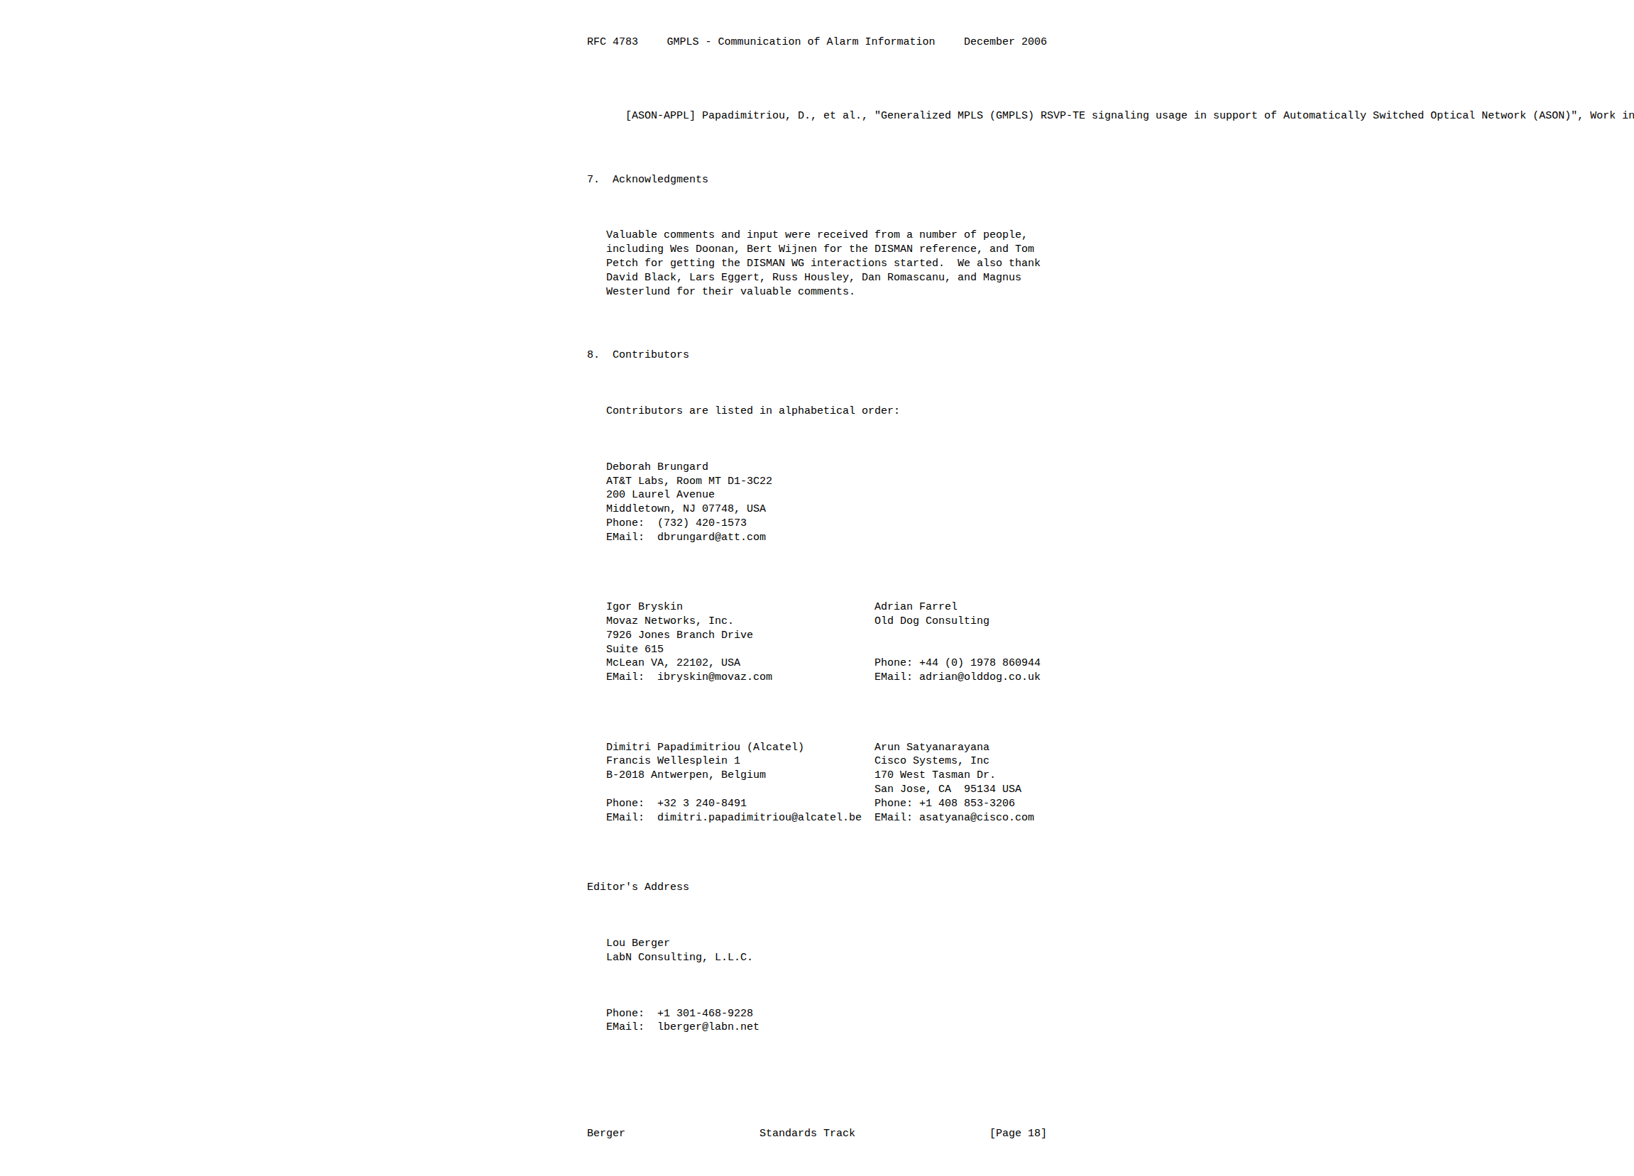RFC 4783 GMPLS - Communication of Alarm Information December 2006
[ASON-APPL] Papadimitriou, D., et al., "Generalized MPLS (GMPLS) RSVP-TE signaling usage in support of Automatically Switched Optical Network (ASON)", Work in Progress, July 2005.
7. Acknowledgments
Valuable comments and input were received from a number of people, including Wes Doonan, Bert Wijnen for the DISMAN reference, and Tom Petch for getting the DISMAN WG interactions started. We also thank David Black, Lars Eggert, Russ Housley, Dan Romascanu, and Magnus Westerlund for their valuable comments.
8. Contributors
Contributors are listed in alphabetical order:
Deborah Brungard AT&T Labs, Room MT D1-3C22 200 Laurel Avenue Middletown, NJ 07748, USA Phone: (732) 420-1573 EMail: dbrungard@att.com
Igor Bryskin Adrian Farrel Movaz Networks, Inc. Old Dog Consulting 7926 Jones Branch Drive Suite 615 McLean VA, 22102, USA Phone: +44 (0) 1978 860944 EMail: ibryskin@movaz.com EMail: adrian@olddog.co.uk
Dimitri Papadimitriou (Alcatel) Arun Satyanarayana Francis Wellesplein 1 Cisco Systems, Inc B-2018 Antwerpen, Belgium 170 West Tasman Dr. San Jose, CA 95134 USA Phone: +32 3 240-8491 Phone: +1 408 853-3206 EMail: dimitri.papadimitriou@alcatel.be EMail: asatyana@cisco.com
Editor's Address
Lou Berger LabN Consulting, L.L.C.
Phone: +1 301-468-9228 EMail: lberger@labn.net
Berger Standards Track[Page 18]